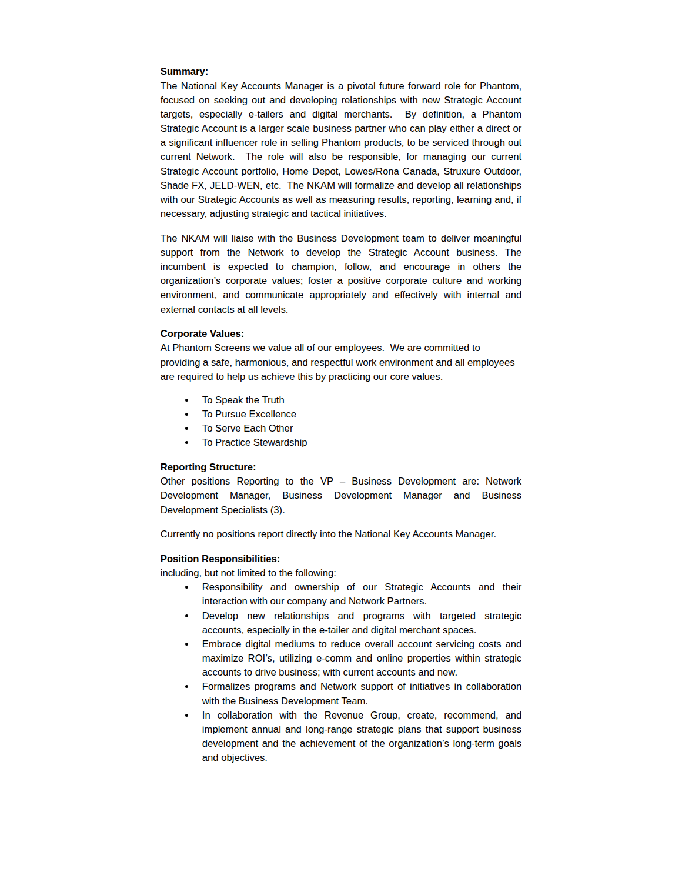Summary:
The National Key Accounts Manager is a pivotal future forward role for Phantom, focused on seeking out and developing relationships with new Strategic Account targets, especially e-tailers and digital merchants. By definition, a Phantom Strategic Account is a larger scale business partner who can play either a direct or a significant influencer role in selling Phantom products, to be serviced through out current Network. The role will also be responsible, for managing our current Strategic Account portfolio, Home Depot, Lowes/Rona Canada, Struxure Outdoor, Shade FX, JELD-WEN, etc. The NKAM will formalize and develop all relationships with our Strategic Accounts as well as measuring results, reporting, learning and, if necessary, adjusting strategic and tactical initiatives.
The NKAM will liaise with the Business Development team to deliver meaningful support from the Network to develop the Strategic Account business. The incumbent is expected to champion, follow, and encourage in others the organization’s corporate values; foster a positive corporate culture and working environment, and communicate appropriately and effectively with internal and external contacts at all levels.
Corporate Values:
At Phantom Screens we value all of our employees. We are committed to providing a safe, harmonious, and respectful work environment and all employees are required to help us achieve this by practicing our core values.
To Speak the Truth
To Pursue Excellence
To Serve Each Other
To Practice Stewardship
Reporting Structure:
Other positions Reporting to the VP – Business Development are: Network Development Manager, Business Development Manager and Business Development Specialists (3).
Currently no positions report directly into the National Key Accounts Manager.
Position Responsibilities:
including, but not limited to the following:
Responsibility and ownership of our Strategic Accounts and their interaction with our company and Network Partners.
Develop new relationships and programs with targeted strategic accounts, especially in the e-tailer and digital merchant spaces.
Embrace digital mediums to reduce overall account servicing costs and maximize ROI’s, utilizing e-comm and online properties within strategic accounts to drive business; with current accounts and new.
Formalizes programs and Network support of initiatives in collaboration with the Business Development Team.
In collaboration with the Revenue Group, create, recommend, and implement annual and long-range strategic plans that support business development and the achievement of the organization’s long-term goals and objectives.